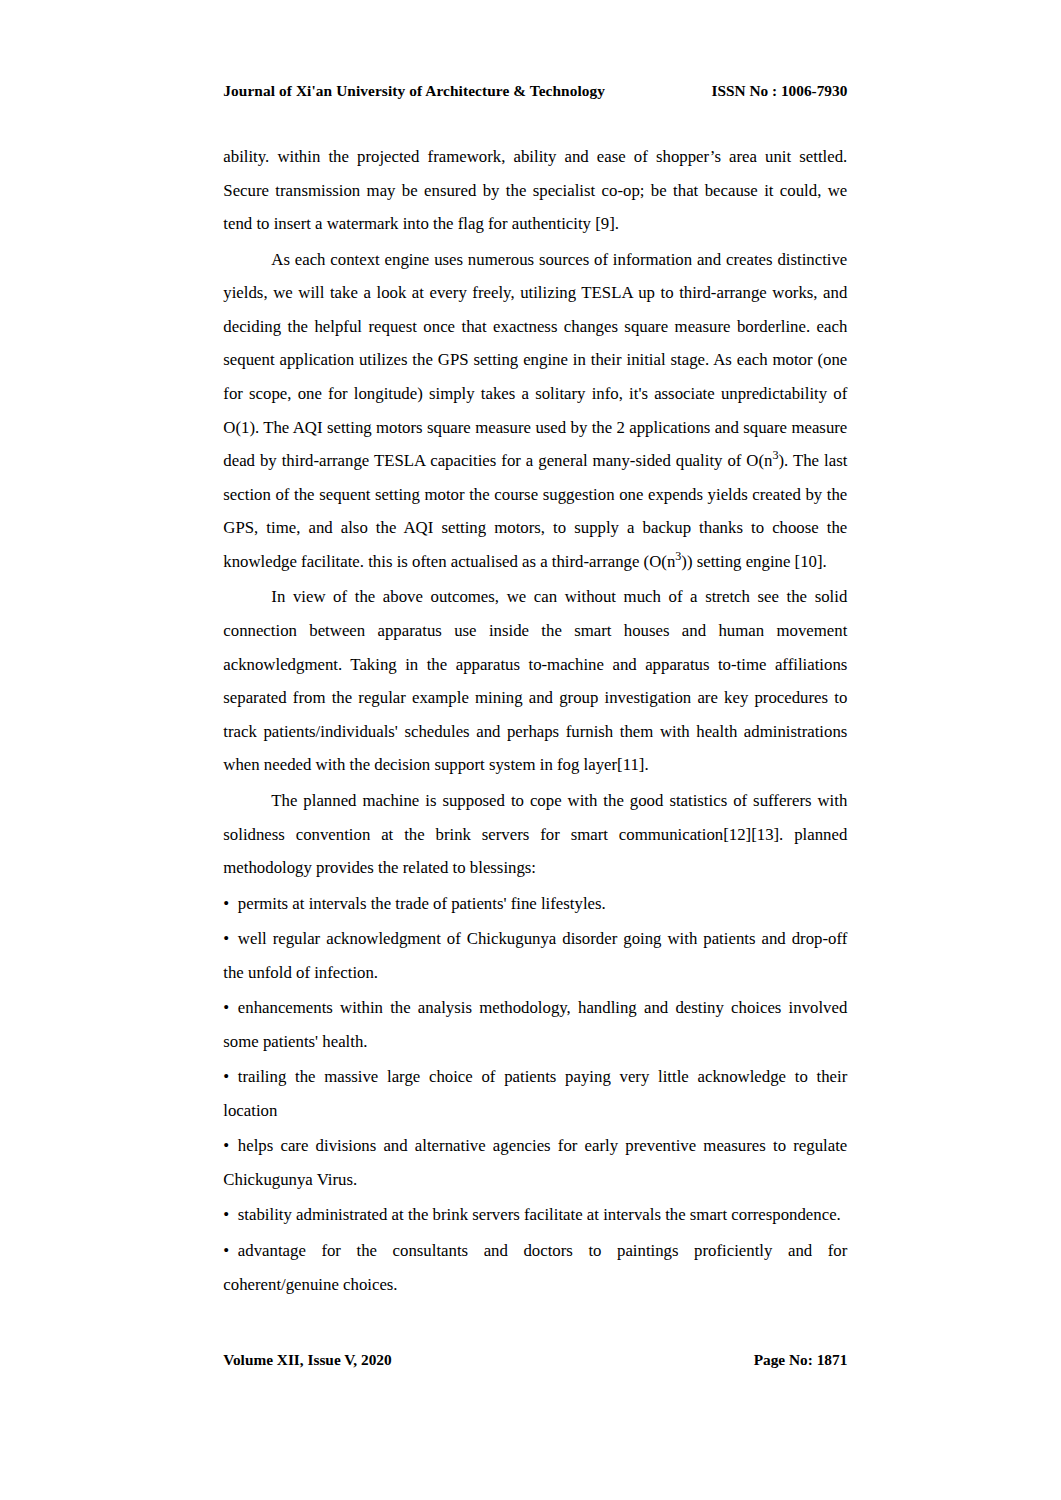Journal of Xi'an University of Architecture & Technology ISSN No : 1006-7930
ability. within the projected framework, ability and ease of shopper’s area unit settled. Secure transmission may be ensured by the specialist co-op; be that because it could, we tend to insert a watermark into the flag for authenticity [9].
As each context engine uses numerous sources of information and creates distinctive yields, we will take a look at every freely, utilizing TESLA up to third-arrange works, and deciding the helpful request once that exactness changes square measure borderline. each sequent application utilizes the GPS setting engine in their initial stage. As each motor (one for scope, one for longitude) simply takes a solitary info, it's associate unpredictability of O(1). The AQI setting motors square measure used by the 2 applications and square measure dead by third-arrange TESLA capacities for a general many-sided quality of O(n3). The last section of the sequent setting motor the course suggestion one expends yields created by the GPS, time, and also the AQI setting motors, to supply a backup thanks to choose the knowledge facilitate. this is often actualised as a third-arrange (O(n3)) setting engine [10].
In view of the above outcomes, we can without much of a stretch see the solid connection between apparatus use inside the smart houses and human movement acknowledgment. Taking in the apparatus to-machine and apparatus to-time affiliations separated from the regular example mining and group investigation are key procedures to track patients/individuals' schedules and perhaps furnish them with health administrations when needed with the decision support system in fog layer[11].
The planned machine is supposed to cope with the good statistics of sufferers with solidness convention at the brink servers for smart communication[12][13]. planned methodology provides the related to blessings:
permits at intervals the trade of patients' fine lifestyles.
well regular acknowledgment of Chickugunya disorder going with patients and drop-off the unfold of infection.
enhancements within the analysis methodology, handling and destiny choices involved some patients' health.
trailing the massive large choice of patients paying very little acknowledge to their location
helps care divisions and alternative agencies for early preventive measures to regulate Chickugunya Virus.
stability administrated at the brink servers facilitate at intervals the smart correspondence.
advantage for the consultants and doctors to paintings proficiently and for coherent/genuine choices.
Volume XII, Issue V, 2020 Page No: 1871